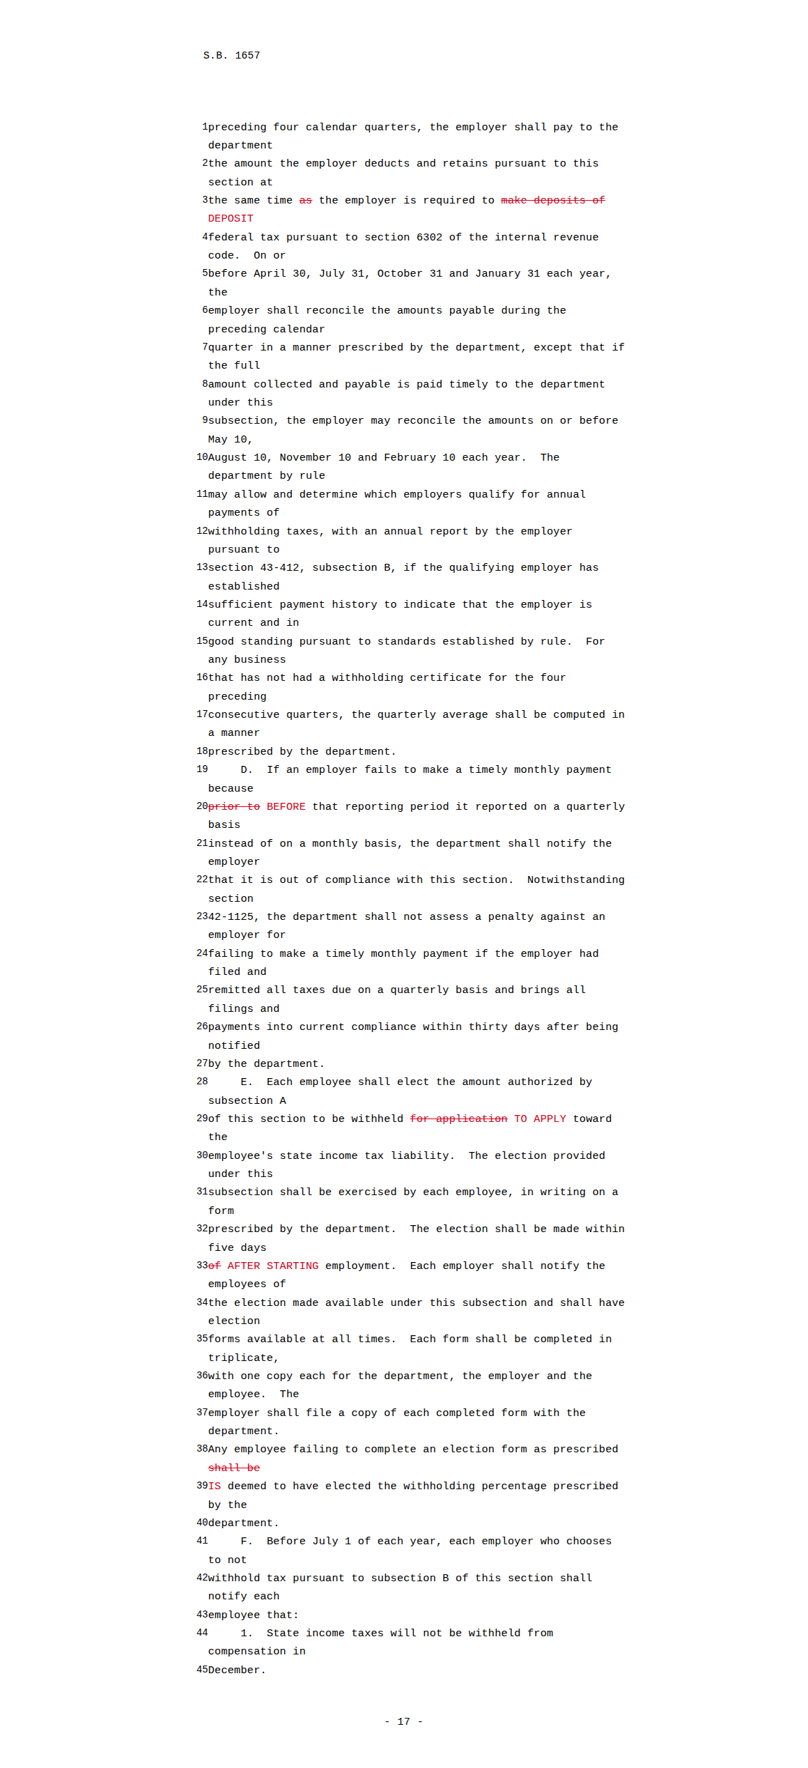S.B. 1657
| 1 | preceding four calendar quarters, the employer shall pay to the department |
| 2 | the amount the employer deducts and retains pursuant to this section at |
| 3 | the same time as the employer is required to make deposits of DEPOSIT |
| 4 | federal tax pursuant to section 6302 of the internal revenue code. On or |
| 5 | before April 30, July 31, October 31 and January 31 each year, the |
| 6 | employer shall reconcile the amounts payable during the preceding calendar |
| 7 | quarter in a manner prescribed by the department, except that if the full |
| 8 | amount collected and payable is paid timely to the department under this |
| 9 | subsection, the employer may reconcile the amounts on or before May 10, |
| 10 | August 10, November 10 and February 10 each year. The department by rule |
| 11 | may allow and determine which employers qualify for annual payments of |
| 12 | withholding taxes, with an annual report by the employer pursuant to |
| 13 | section 43-412, subsection B, if the qualifying employer has established |
| 14 | sufficient payment history to indicate that the employer is current and in |
| 15 | good standing pursuant to standards established by rule. For any business |
| 16 | that has not had a withholding certificate for the four preceding |
| 17 | consecutive quarters, the quarterly average shall be computed in a manner |
| 18 | prescribed by the department. |
| 19 | D. If an employer fails to make a timely monthly payment because |
| 20 | prior to BEFORE that reporting period it reported on a quarterly basis |
| 21 | instead of on a monthly basis, the department shall notify the employer |
| 22 | that it is out of compliance with this section. Notwithstanding section |
| 23 | 42-1125, the department shall not assess a penalty against an employer for |
| 24 | failing to make a timely monthly payment if the employer had filed and |
| 25 | remitted all taxes due on a quarterly basis and brings all filings and |
| 26 | payments into current compliance within thirty days after being notified |
| 27 | by the department. |
| 28 | E. Each employee shall elect the amount authorized by subsection A |
| 29 | of this section to be withheld for application TO APPLY toward the |
| 30 | employee's state income tax liability. The election provided under this |
| 31 | subsection shall be exercised by each employee, in writing on a form |
| 32 | prescribed by the department. The election shall be made within five days |
| 33 | of AFTER STARTING employment. Each employer shall notify the employees of |
| 34 | the election made available under this subsection and shall have election |
| 35 | forms available at all times. Each form shall be completed in triplicate, |
| 36 | with one copy each for the department, the employer and the employee. The |
| 37 | employer shall file a copy of each completed form with the department. |
| 38 | Any employee failing to complete an election form as prescribed shall be |
| 39 | IS deemed to have elected the withholding percentage prescribed by the |
| 40 | department. |
| 41 | F. Before July 1 of each year, each employer who chooses to not |
| 42 | withhold tax pursuant to subsection B of this section shall notify each |
| 43 | employee that: |
| 44 | 1. State income taxes will not be withheld from compensation in |
| 45 | December. |
- 17 -